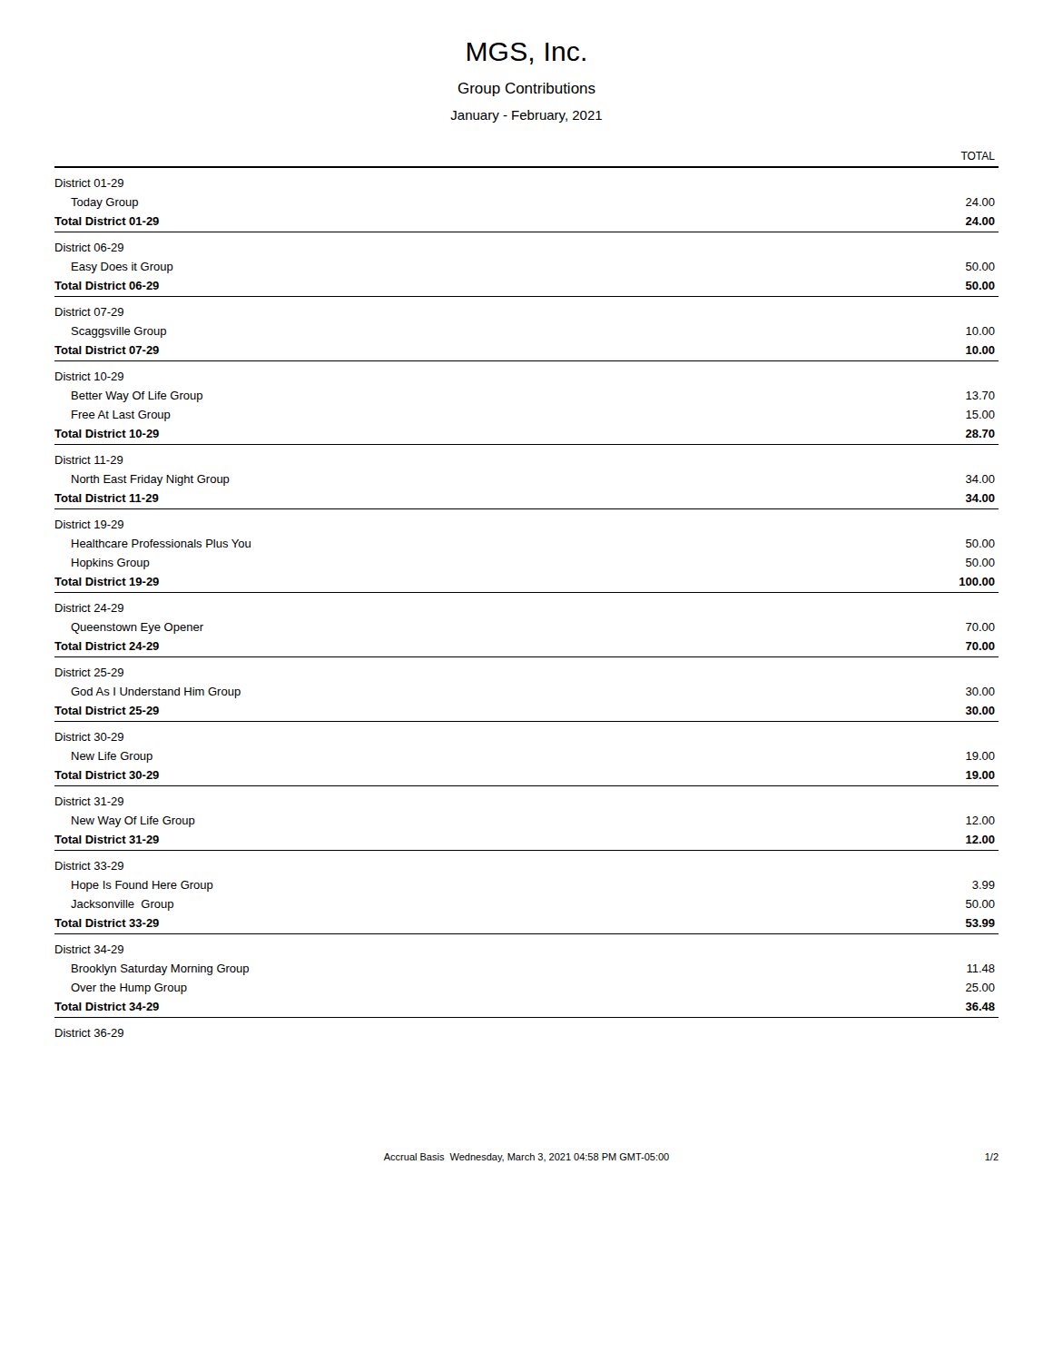MGS, Inc.
Group Contributions
January - February, 2021
| | TOTAL |
| --- | --- |
| District 01-29 | |
| Today Group | 24.00 |
| Total District 01-29 | 24.00 |
| District 06-29 | |
| Easy Does it Group | 50.00 |
| Total District 06-29 | 50.00 |
| District 07-29 | |
| Scaggsville Group | 10.00 |
| Total District 07-29 | 10.00 |
| District 10-29 | |
| Better Way Of Life Group | 13.70 |
| Free At Last Group | 15.00 |
| Total District 10-29 | 28.70 |
| District 11-29 | |
| North East Friday Night Group | 34.00 |
| Total District 11-29 | 34.00 |
| District 19-29 | |
| Healthcare Professionals Plus You | 50.00 |
| Hopkins Group | 50.00 |
| Total District 19-29 | 100.00 |
| District 24-29 | |
| Queenstown Eye Opener | 70.00 |
| Total District 24-29 | 70.00 |
| District 25-29 | |
| God As I Understand Him Group | 30.00 |
| Total District 25-29 | 30.00 |
| District 30-29 | |
| New Life Group | 19.00 |
| Total District 30-29 | 19.00 |
| District 31-29 | |
| New Way Of Life Group | 12.00 |
| Total District 31-29 | 12.00 |
| District 33-29 | |
| Hope Is Found Here Group | 3.99 |
| Jacksonville Group | 50.00 |
| Total District 33-29 | 53.99 |
| District 34-29 | |
| Brooklyn Saturday Morning Group | 11.48 |
| Over the Hump Group | 25.00 |
| Total District 34-29 | 36.48 |
| District 36-29 | |
Accrual Basis Wednesday, March 3, 2021 04:58 PM GMT-05:00
1/2